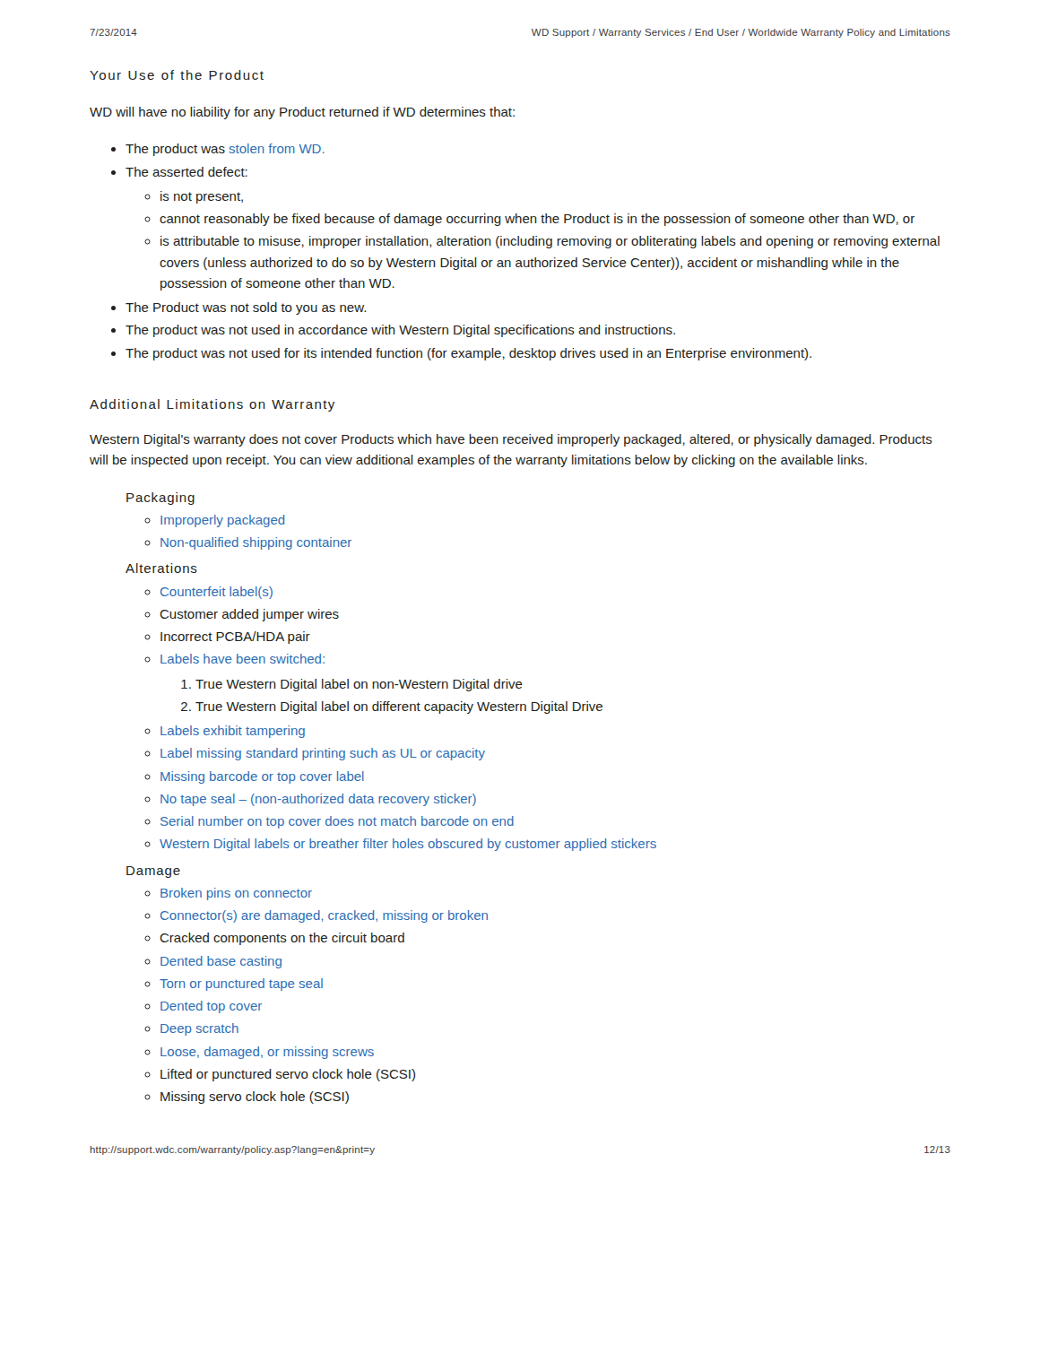7/23/2014 WD Support / Warranty Services / End User / Worldwide Warranty Policy and Limitations
Your Use of the Product
WD will have no liability for any Product returned if WD determines that:
The product was stolen from WD.
The asserted defect:
is not present,
cannot reasonably be fixed because of damage occurring when the Product is in the possession of someone other than WD, or
is attributable to misuse, improper installation, alteration (including removing or obliterating labels and opening or removing external covers (unless authorized to do so by Western Digital or an authorized Service Center)), accident or mishandling while in the possession of someone other than WD.
The Product was not sold to you as new.
The product was not used in accordance with Western Digital specifications and instructions.
The product was not used for its intended function (for example, desktop drives used in an Enterprise environment).
Additional Limitations on Warranty
Western Digital's warranty does not cover Products which have been received improperly packaged, altered, or physically damaged. Products will be inspected upon receipt. You can view additional examples of the warranty limitations below by clicking on the available links.
Packaging
Improperly packaged
Non-qualified shipping container
Alterations
Counterfeit label(s)
Customer added jumper wires
Incorrect PCBA/HDA pair
Labels have been switched:
True Western Digital label on non-Western Digital drive
True Western Digital label on different capacity Western Digital Drive
Labels exhibit tampering
Label missing standard printing such as UL or capacity
Missing barcode or top cover label
No tape seal – (non-authorized data recovery sticker)
Serial number on top cover does not match barcode on end
Western Digital labels or breather filter holes obscured by customer applied stickers
Damage
Broken pins on connector
Connector(s) are damaged, cracked, missing or broken
Cracked components on the circuit board
Dented base casting
Torn or punctured tape seal
Dented top cover
Deep scratch
Loose, damaged, or missing screws
Lifted or punctured servo clock hole (SCSI)
Missing servo clock hole (SCSI)
http://support.wdc.com/warranty/policy.asp?lang=en&print=y 12/13